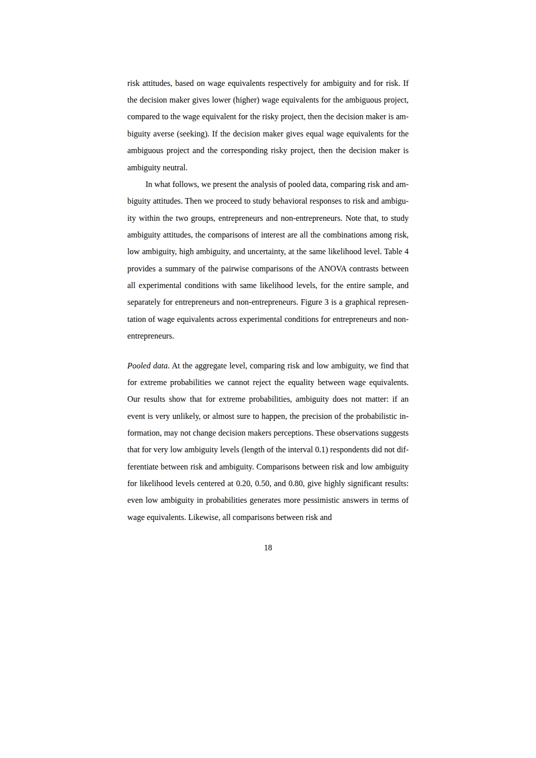risk attitudes, based on wage equivalents respectively for ambiguity and for risk. If the decision maker gives lower (higher) wage equivalents for the ambiguous project, compared to the wage equivalent for the risky project, then the decision maker is ambiguity averse (seeking). If the decision maker gives equal wage equivalents for the ambiguous project and the corresponding risky project, then the decision maker is ambiguity neutral.
In what follows, we present the analysis of pooled data, comparing risk and ambiguity attitudes. Then we proceed to study behavioral responses to risk and ambiguity within the two groups, entrepreneurs and non-entrepreneurs. Note that, to study ambiguity attitudes, the comparisons of interest are all the combinations among risk, low ambiguity, high ambiguity, and uncertainty, at the same likelihood level. Table 4 provides a summary of the pairwise comparisons of the ANOVA contrasts between all experimental conditions with same likelihood levels, for the entire sample, and separately for entrepreneurs and non-entrepreneurs. Figure 3 is a graphical representation of wage equivalents across experimental conditions for entrepreneurs and non-entrepreneurs.
Pooled data. At the aggregate level, comparing risk and low ambiguity, we find that for extreme probabilities we cannot reject the equality between wage equivalents. Our results show that for extreme probabilities, ambiguity does not matter: if an event is very unlikely, or almost sure to happen, the precision of the probabilistic information, may not change decision makers perceptions. These observations suggests that for very low ambiguity levels (length of the interval 0.1) respondents did not differentiate between risk and ambiguity. Comparisons between risk and low ambiguity for likelihood levels centered at 0.20, 0.50, and 0.80, give highly significant results: even low ambiguity in probabilities generates more pessimistic answers in terms of wage equivalents. Likewise, all comparisons between risk and
18